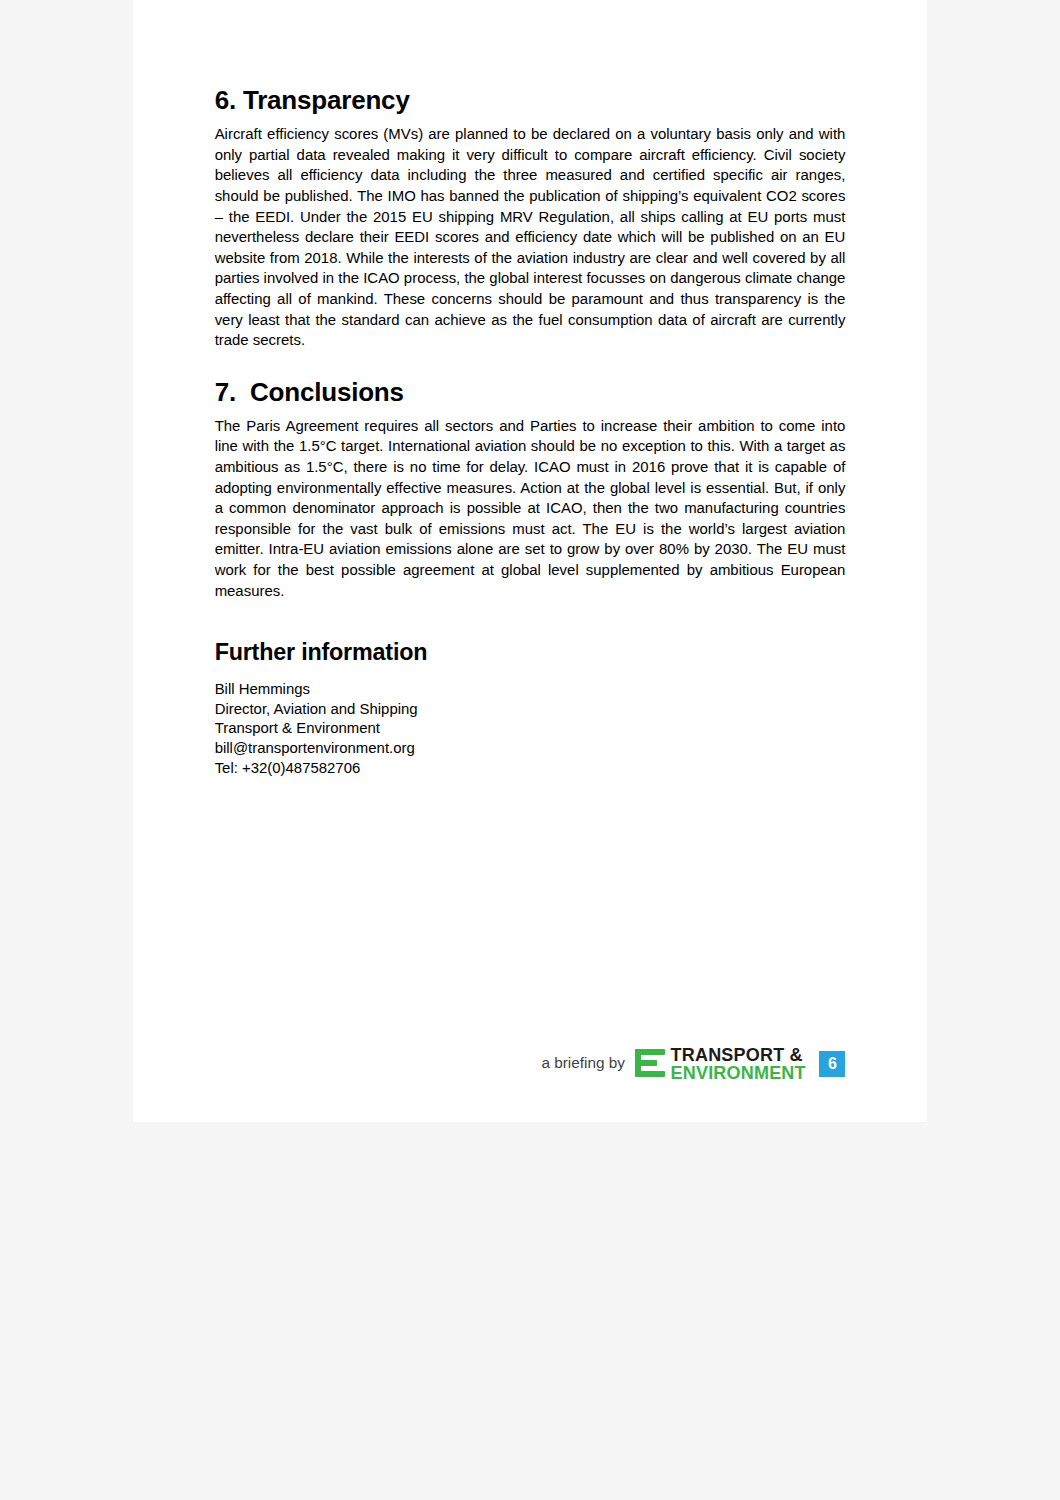6. Transparency
Aircraft efficiency scores (MVs) are planned to be declared on a voluntary basis only and with only partial data revealed making it very difficult to compare aircraft efficiency. Civil society believes all efficiency data including the three measured and certified specific air ranges, should be published. The IMO has banned the publication of shipping’s equivalent CO2 scores – the EEDI. Under the 2015 EU shipping MRV Regulation, all ships calling at EU ports must nevertheless declare their EEDI scores and efficiency date which will be published on an EU website from 2018. While the interests of the aviation industry are clear and well covered by all parties involved in the ICAO process, the global interest focusses on dangerous climate change affecting all of mankind. These concerns should be paramount and thus transparency is the very least that the standard can achieve as the fuel consumption data of aircraft are currently trade secrets.
7. Conclusions
The Paris Agreement requires all sectors and Parties to increase their ambition to come into line with the 1.5°C target. International aviation should be no exception to this. With a target as ambitious as 1.5°C, there is no time for delay. ICAO must in 2016 prove that it is capable of adopting environmentally effective measures. Action at the global level is essential. But, if only a common denominator approach is possible at ICAO, then the two manufacturing countries responsible for the vast bulk of emissions must act. The EU is the world’s largest aviation emitter. Intra-EU aviation emissions alone are set to grow by over 80% by 2030. The EU must work for the best possible agreement at global level supplemented by ambitious European measures.
Further information
Bill Hemmings
Director, Aviation and Shipping
Transport & Environment
bill@transportenvironment.org
Tel: +32(0)487582706
a briefing by TRANSPORT & ENVIRONMENT 6